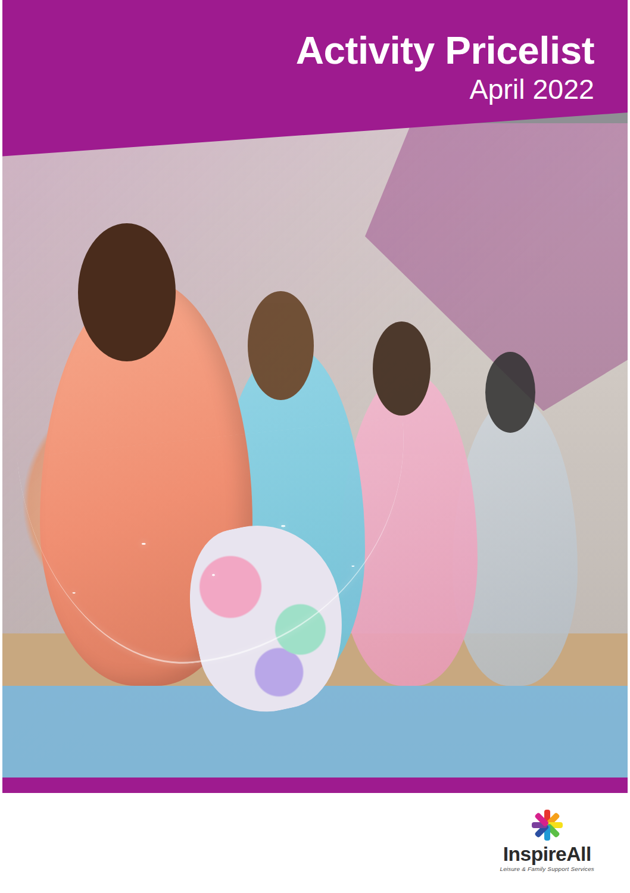Activity Pricelist
April 2022
InspireAll
Leisure & Family Support Services